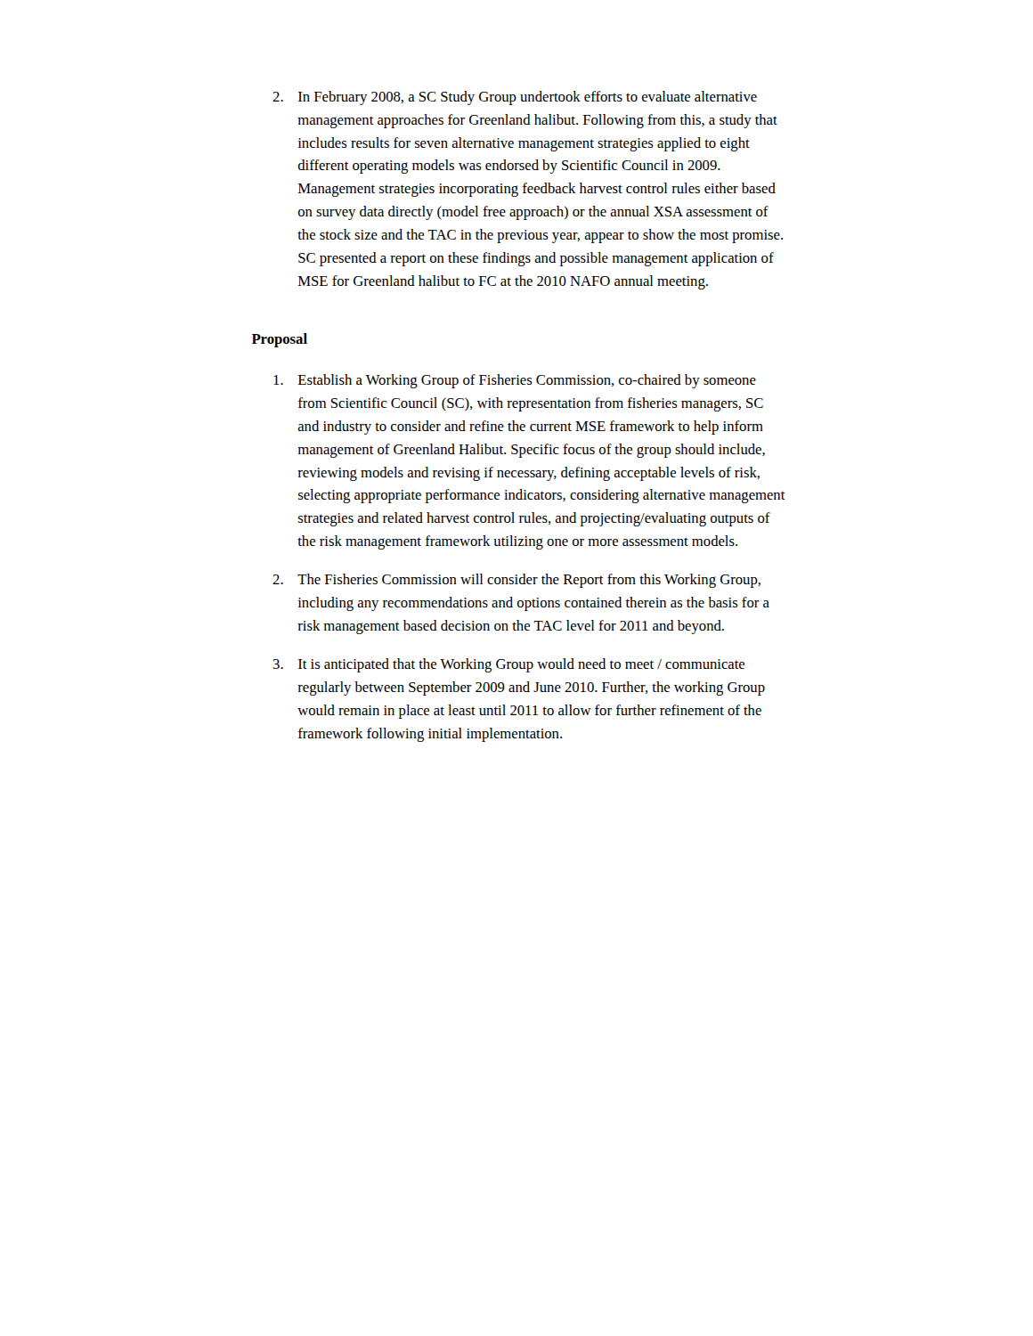In February 2008, a SC Study Group undertook efforts to evaluate alternative management approaches for Greenland halibut. Following from this, a study that includes results for seven alternative management strategies applied to eight different operating models was endorsed by Scientific Council in 2009. Management strategies incorporating feedback harvest control rules either based on survey data directly (model free approach) or the annual XSA assessment of the stock size and the TAC in the previous year, appear to show the most promise. SC presented a report on these findings and possible management application of MSE for Greenland halibut to FC at the 2010 NAFO annual meeting.
Proposal
Establish a Working Group of Fisheries Commission, co-chaired by someone from Scientific Council (SC), with representation from fisheries managers, SC and industry to consider and refine the current MSE framework to help inform management of Greenland Halibut. Specific focus of the group should include, reviewing models and revising if necessary, defining acceptable levels of risk, selecting appropriate performance indicators, considering alternative management strategies and related harvest control rules, and projecting/evaluating outputs of the risk management framework utilizing one or more assessment models.
The Fisheries Commission will consider the Report from this Working Group, including any recommendations and options contained therein as the basis for a risk management based decision on the TAC level for 2011 and beyond.
It is anticipated that the Working Group would need to meet / communicate regularly between September 2009 and June 2010. Further, the working Group would remain in place at least until 2011 to allow for further refinement of the framework following initial implementation.